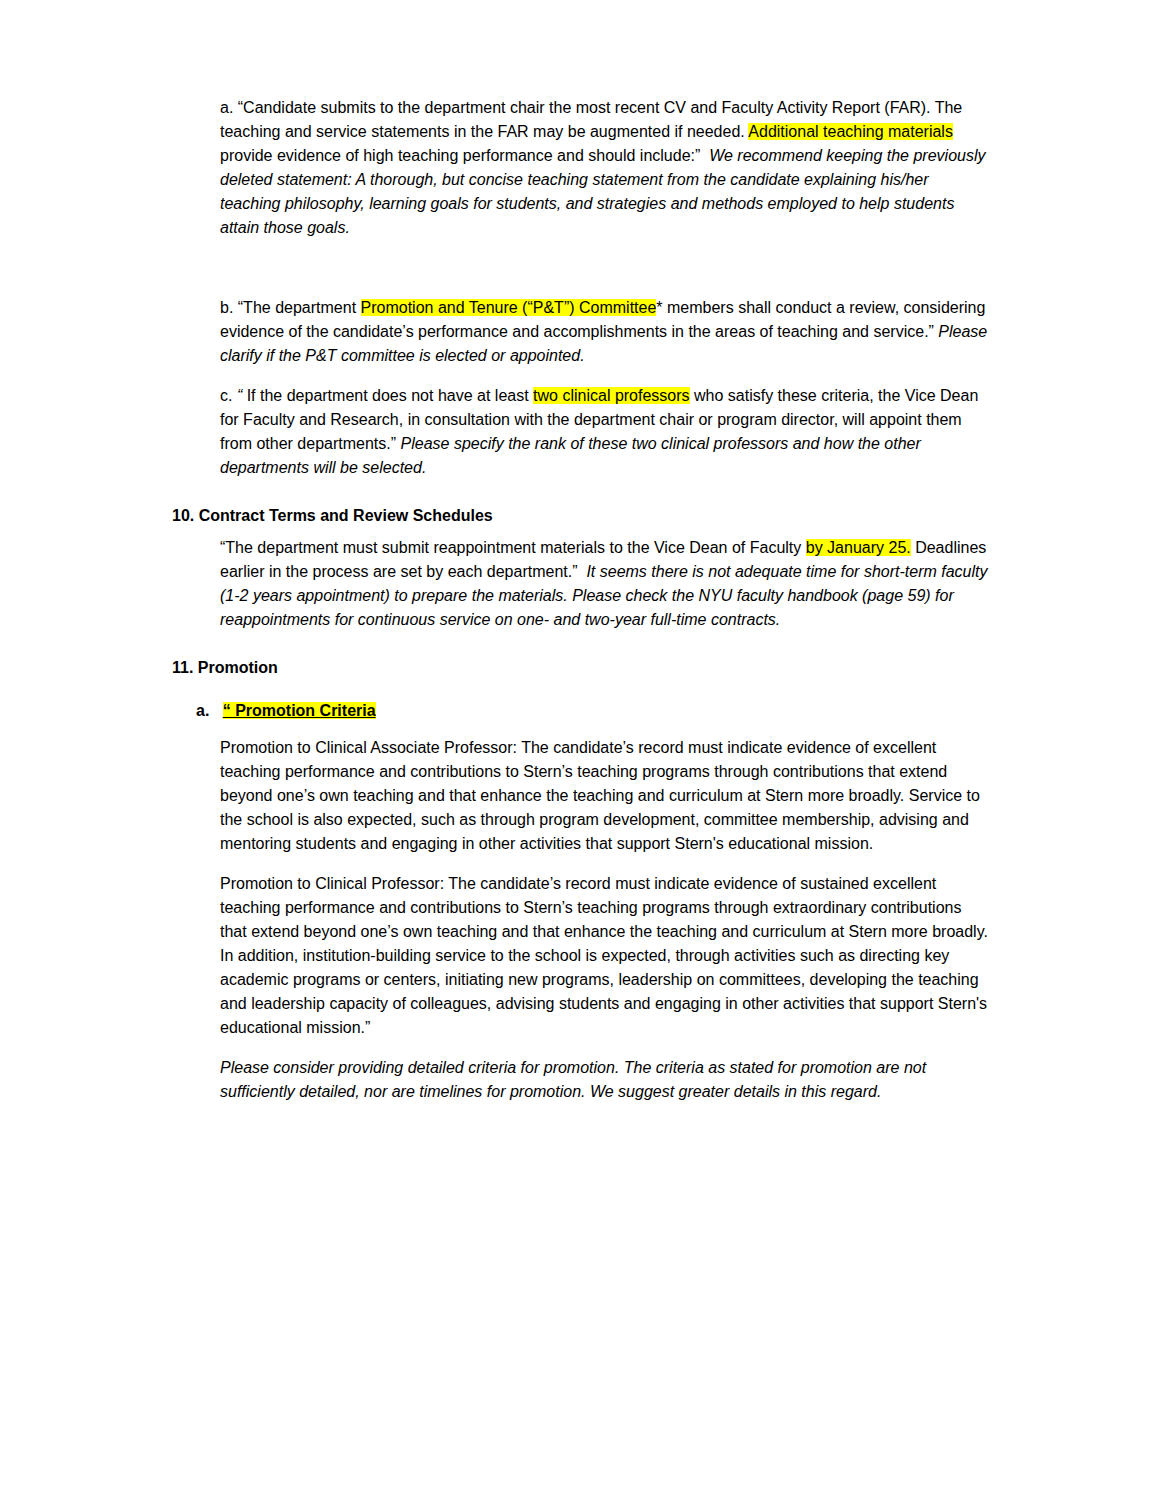a. “Candidate submits to the department chair the most recent CV and Faculty Activity Report (FAR). The teaching and service statements in the FAR may be augmented if needed. Additional teaching materials provide evidence of high teaching performance and should include:” We recommend keeping the previously deleted statement: A thorough, but concise teaching statement from the candidate explaining his/her teaching philosophy, learning goals for students, and strategies and methods employed to help students attain those goals.
b. “The department Promotion and Tenure (“P&T”) Committee* members shall conduct a review, considering evidence of the candidate’s performance and accomplishments in the areas of teaching and service.” Please clarify if the P&T committee is elected or appointed.
c. “ If the department does not have at least two clinical professors who satisfy these criteria, the Vice Dean for Faculty and Research, in consultation with the department chair or program director, will appoint them from other departments.” Please specify the rank of these two clinical professors and how the other departments will be selected.
10. Contract Terms and Review Schedules
“The department must submit reappointment materials to the Vice Dean of Faculty by January 25. Deadlines earlier in the process are set by each department.” It seems there is not adequate time for short-term faculty (1-2 years appointment) to prepare the materials. Please check the NYU faculty handbook (page 59) for reappointments for continuous service on one- and two-year full-time contracts.
11. Promotion
a. “ Promotion Criteria
Promotion to Clinical Associate Professor: The candidate’s record must indicate evidence of excellent teaching performance and contributions to Stern’s teaching programs through contributions that extend beyond one’s own teaching and that enhance the teaching and curriculum at Stern more broadly. Service to the school is also expected, such as through program development, committee membership, advising and mentoring students and engaging in other activities that support Stern's educational mission.
Promotion to Clinical Professor: The candidate’s record must indicate evidence of sustained excellent teaching performance and contributions to Stern’s teaching programs through extraordinary contributions that extend beyond one’s own teaching and that enhance the teaching and curriculum at Stern more broadly. In addition, institution-building service to the school is expected, through activities such as directing key academic programs or centers, initiating new programs, leadership on committees, developing the teaching and leadership capacity of colleagues, advising students and engaging in other activities that support Stern's educational mission.”
Please consider providing detailed criteria for promotion. The criteria as stated for promotion are not sufficiently detailed, nor are timelines for promotion. We suggest greater details in this regard.